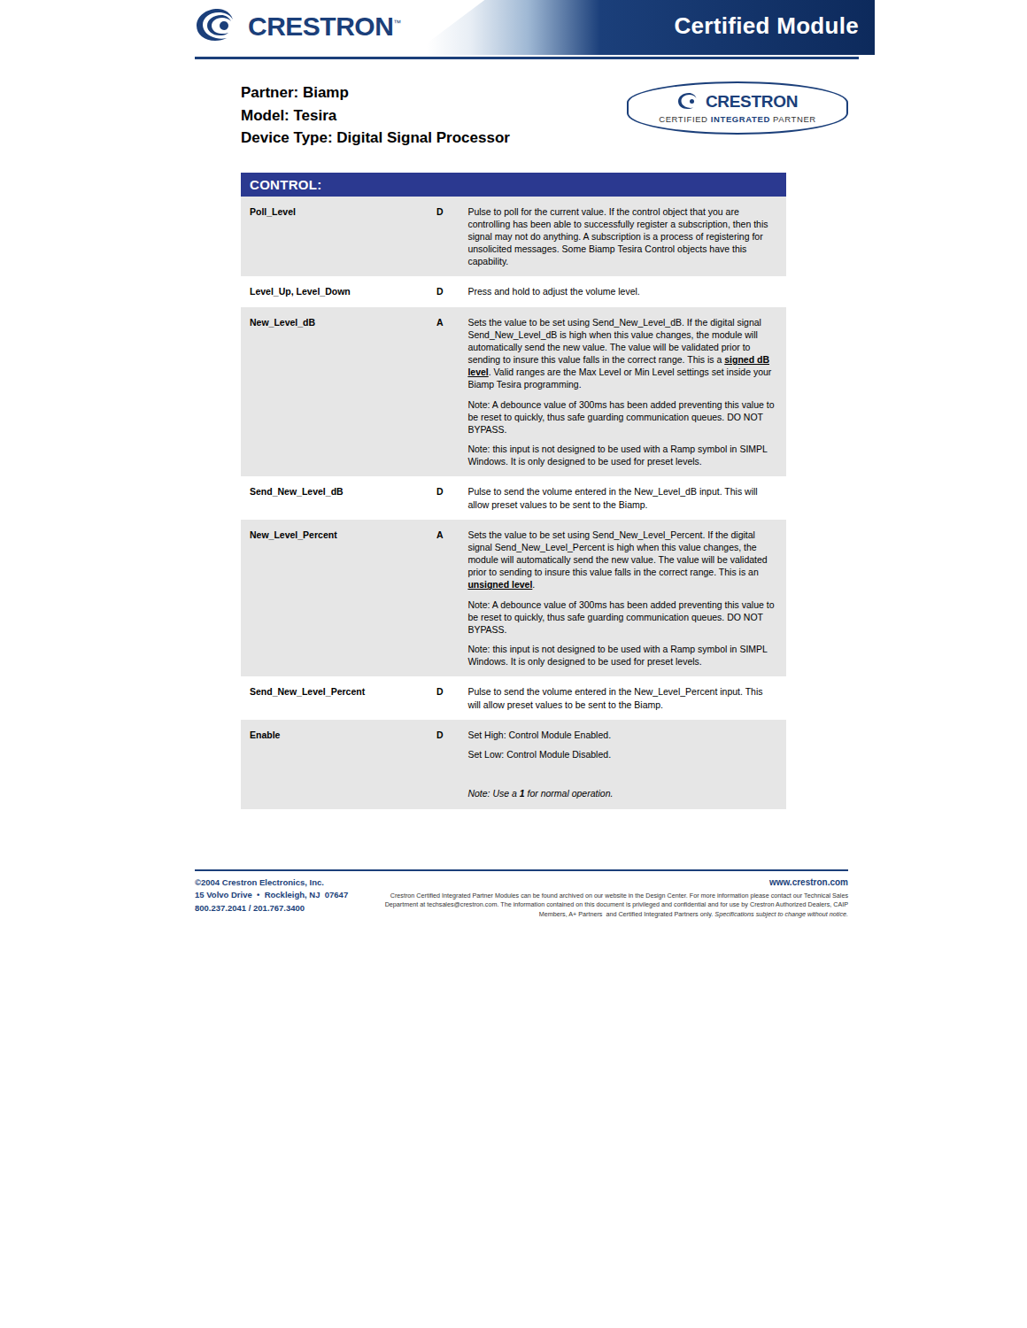CRESTRON™
Certified Module
Partner: Biamp
Model: Tesira
Device Type: Digital Signal Processor
CRESTRON
CERTIFIED INTEGRATED PARTNER
CONTROL:
| Poll_Level | D | Pulse to poll for the current value. If the control object that you are controlling has been able to successfully register a subscription, then this signal may not do anything. A subscription is a process of registering for unsolicited messages. Some Biamp Tesira Control objects have this capability. |
| Level_Up, Level_Down | D | Press and hold to adjust the volume level. |
| New_Level_dB | A | Sets the value to be set using Send_New_Level_dB. If the digital signal Send_New_Level_dB is high when this value changes, the module will automatically send the new value. The value will be validated prior to sending to insure this value falls in the correct range. This is a signed dB level . Valid ranges are the Max Level or Min Level settings set inside your Biamp Tesira programming. Note: A debounce value of 300ms has been added preventing this value to be reset to quickly, thus safe guarding communication queues. DO NOT BYPASS. Note: this input is not designed to be used with a Ramp symbol in SIMPL Windows. It is only designed to be used for preset levels. |
| Send_New_Level_dB | D | Pulse to send the volume entered in the New_Level_dB input. This will allow preset values to be sent to the Biamp. |
| New_Level_Percent | A | Sets the value to be set using Send_New_Level_Percent. If the digital signal Send_New_Level_Percent is high when this value changes, the module will automatically send the new value. The value will be validated prior to sending to insure this value falls in the correct range. This is an unsigned level . Note: A debounce value of 300ms has been added preventing this value to be reset to quickly, thus safe guarding communication queues. DO NOT BYPASS. Note: this input is not designed to be used with a Ramp symbol in SIMPL Windows. It is only designed to be used for preset levels. |
| Send_New_Level_Percent | D | Pulse to send the volume entered in the New_Level_Percent input. This will allow preset values to be sent to the Biamp. |
| Enable | D | Set High: Control Module Enabled. Set Low: Control Module Disabled. Note: Use a 1 for normal operation. |
©2004 Crestron Electronics, Inc.
15 Volvo Drive • Rockleigh, NJ 07647
800.237.2041 / 201.767.3400
www.crestron.com
Crestron Certified Integrated Partner Modules can be found archived on our website in the Design Center. For more information please contact our Technical Sales Department at techsales@crestron.com. The information contained on this document is privileged and confidential and for use by Crestron Authorized Dealers, CAIP Members, A+ Partners and Certified Integrated Partners only. Specifications subject to change without notice.